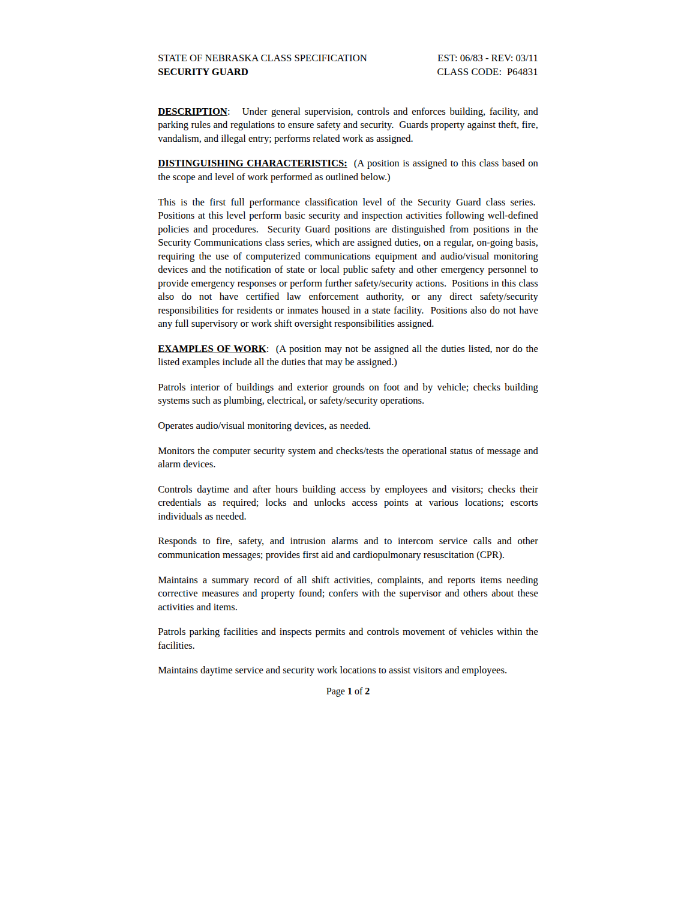State of Nebraska Class Specification
Security Guard
EST: 06/83 - REV: 03/11
CLASS CODE: P64831
DESCRIPTION: Under general supervision, controls and enforces building, facility, and parking rules and regulations to ensure safety and security. Guards property against theft, fire, vandalism, and illegal entry; performs related work as assigned.
DISTINGUISHING CHARACTERISTICS: (A position is assigned to this class based on the scope and level of work performed as outlined below.)
This is the first full performance classification level of the Security Guard class series. Positions at this level perform basic security and inspection activities following well-defined policies and procedures. Security Guard positions are distinguished from positions in the Security Communications class series, which are assigned duties, on a regular, on-going basis, requiring the use of computerized communications equipment and audio/visual monitoring devices and the notification of state or local public safety and other emergency personnel to provide emergency responses or perform further safety/security actions. Positions in this class also do not have certified law enforcement authority, or any direct safety/security responsibilities for residents or inmates housed in a state facility. Positions also do not have any full supervisory or work shift oversight responsibilities assigned.
EXAMPLES OF WORK: (A position may not be assigned all the duties listed, nor do the listed examples include all the duties that may be assigned.)
Patrols interior of buildings and exterior grounds on foot and by vehicle; checks building systems such as plumbing, electrical, or safety/security operations.
Operates audio/visual monitoring devices, as needed.
Monitors the computer security system and checks/tests the operational status of message and alarm devices.
Controls daytime and after hours building access by employees and visitors; checks their credentials as required; locks and unlocks access points at various locations; escorts individuals as needed.
Responds to fire, safety, and intrusion alarms and to intercom service calls and other communication messages; provides first aid and cardiopulmonary resuscitation (CPR).
Maintains a summary record of all shift activities, complaints, and reports items needing corrective measures and property found; confers with the supervisor and others about these activities and items.
Patrols parking facilities and inspects permits and controls movement of vehicles within the facilities.
Maintains daytime service and security work locations to assist visitors and employees.
Page 1 of 2